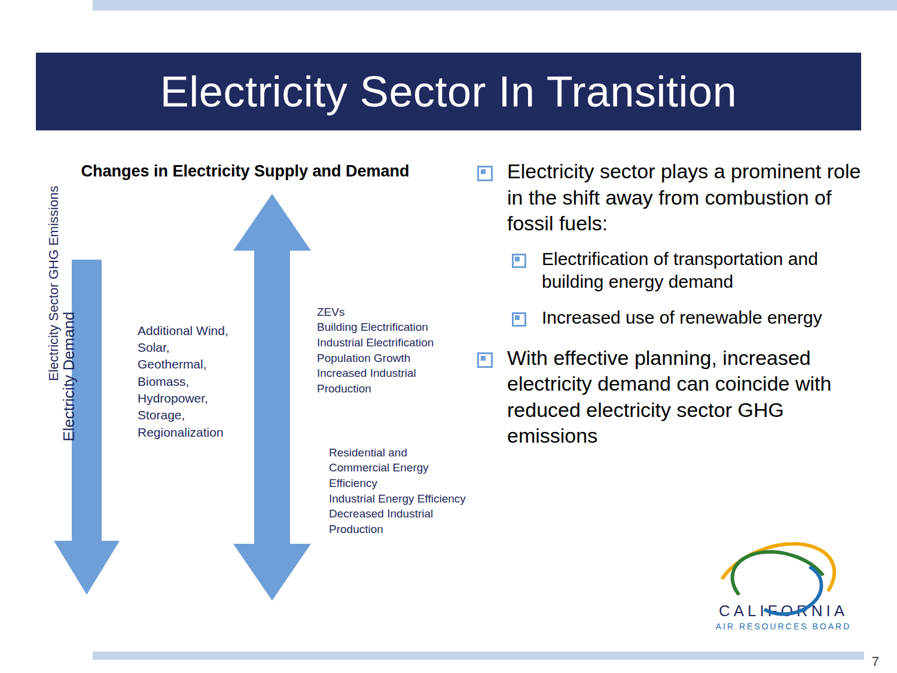Electricity Sector In Transition
Changes in Electricity Supply and Demand
Electricity Sector GHG Emissions
Electricity Demand
Additional Wind, Solar, Geothermal, Biomass, Hydropower, Storage, Regionalization
ZEVs
Building Electrification
Industrial Electrification
Population Growth
Increased Industrial Production
Residential and Commercial Energy Efficiency
Industrial Energy Efficiency
Decreased Industrial Production
Electricity sector plays a prominent role in the shift away from combustion of fossil fuels:
Electrification of transportation and building energy demand
Increased use of renewable energy
With effective planning, increased electricity demand can coincide with reduced electricity sector GHG emissions
CALIFORNIA
AIR RESOURCES BOARD
7